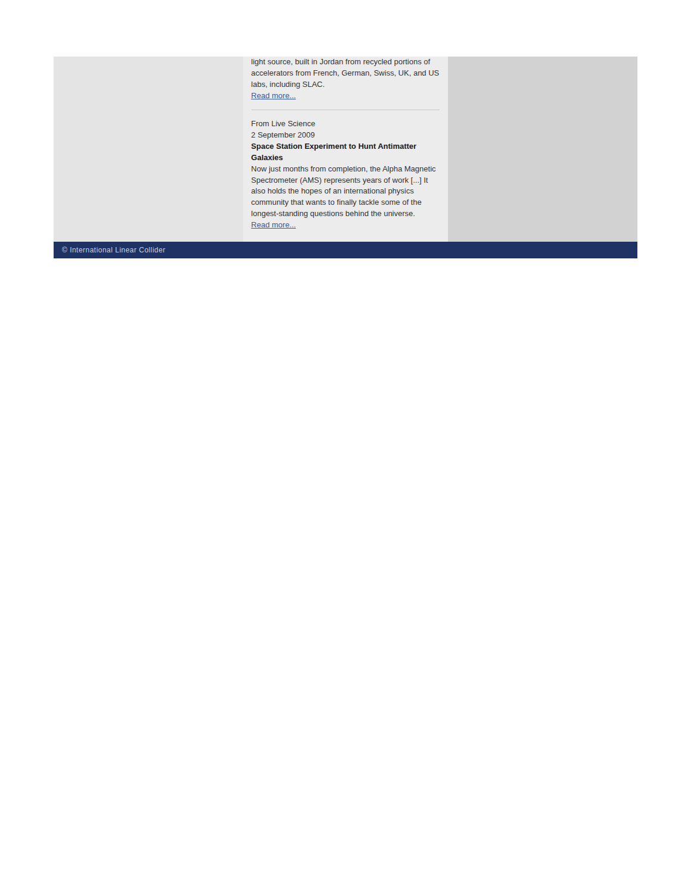| | light source, built in Jordan from recycled portions of accelerators from French, German, Swiss, UK, and US labs, including SLAC. Read more... From Live Science 2 September 2009 Space Station Experiment to Hunt Antimatter Galaxies Now just months from completion, the Alpha Magnetic Spectrometer (AMS) represents years of work [...] It also holds the hopes of an international physics community that wants to finally tackle some of the longest-standing questions behind the universe. Read more... | |
© International Linear Collider